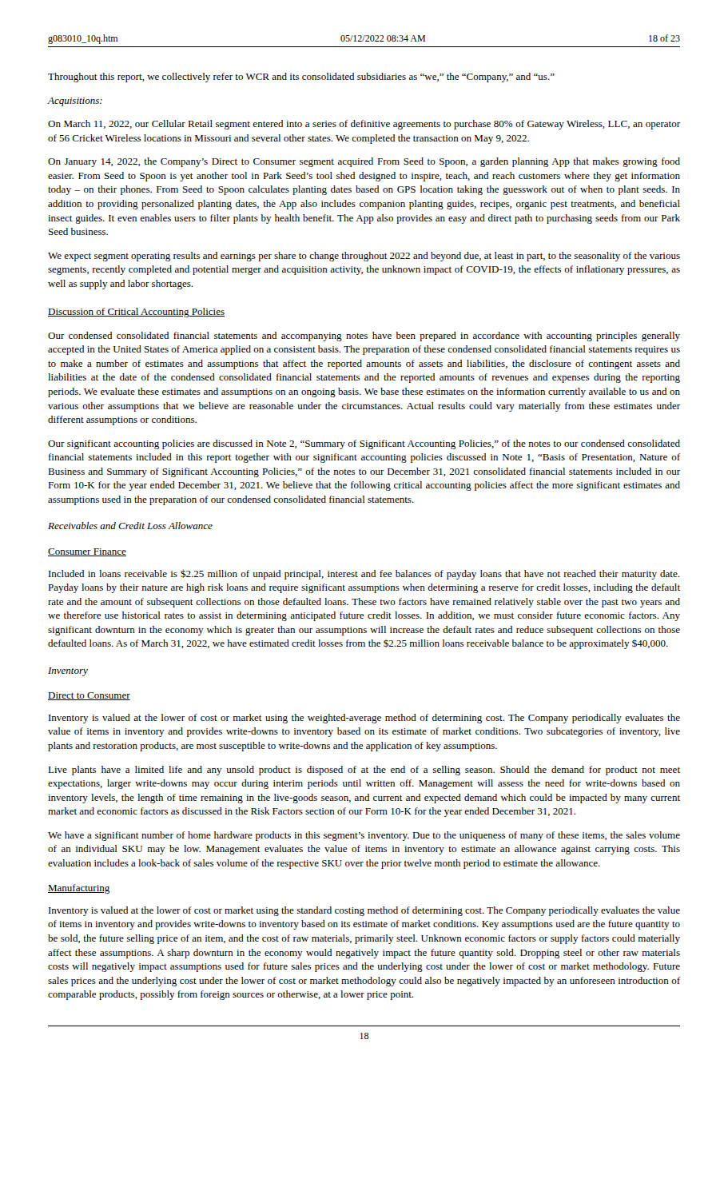g083010_10q.htm
05/12/2022 08:34 AM
18 of 23
Throughout this report, we collectively refer to WCR and its consolidated subsidiaries as “we,” the “Company,” and “us.”
Acquisitions:
On March 11, 2022, our Cellular Retail segment entered into a series of definitive agreements to purchase 80% of Gateway Wireless, LLC, an operator of 56 Cricket Wireless locations in Missouri and several other states. We completed the transaction on May 9, 2022.
On January 14, 2022, the Company’s Direct to Consumer segment acquired From Seed to Spoon, a garden planning App that makes growing food easier. From Seed to Spoon is yet another tool in Park Seed’s tool shed designed to inspire, teach, and reach customers where they get information today – on their phones. From Seed to Spoon calculates planting dates based on GPS location taking the guesswork out of when to plant seeds. In addition to providing personalized planting dates, the App also includes companion planting guides, recipes, organic pest treatments, and beneficial insect guides. It even enables users to filter plants by health benefit. The App also provides an easy and direct path to purchasing seeds from our Park Seed business.
We expect segment operating results and earnings per share to change throughout 2022 and beyond due, at least in part, to the seasonality of the various segments, recently completed and potential merger and acquisition activity, the unknown impact of COVID-19, the effects of inflationary pressures, as well as supply and labor shortages.
Discussion of Critical Accounting Policies
Our condensed consolidated financial statements and accompanying notes have been prepared in accordance with accounting principles generally accepted in the United States of America applied on a consistent basis. The preparation of these condensed consolidated financial statements requires us to make a number of estimates and assumptions that affect the reported amounts of assets and liabilities, the disclosure of contingent assets and liabilities at the date of the condensed consolidated financial statements and the reported amounts of revenues and expenses during the reporting periods. We evaluate these estimates and assumptions on an ongoing basis. We base these estimates on the information currently available to us and on various other assumptions that we believe are reasonable under the circumstances. Actual results could vary materially from these estimates under different assumptions or conditions.
Our significant accounting policies are discussed in Note 2, “Summary of Significant Accounting Policies,” of the notes to our condensed consolidated financial statements included in this report together with our significant accounting policies discussed in Note 1, “Basis of Presentation, Nature of Business and Summary of Significant Accounting Policies,” of the notes to our December 31, 2021 consolidated financial statements included in our Form 10-K for the year ended December 31, 2021. We believe that the following critical accounting policies affect the more significant estimates and assumptions used in the preparation of our condensed consolidated financial statements.
Receivables and Credit Loss Allowance
Consumer Finance
Included in loans receivable is $2.25 million of unpaid principal, interest and fee balances of payday loans that have not reached their maturity date. Payday loans by their nature are high risk loans and require significant assumptions when determining a reserve for credit losses, including the default rate and the amount of subsequent collections on those defaulted loans. These two factors have remained relatively stable over the past two years and we therefore use historical rates to assist in determining anticipated future credit losses. In addition, we must consider future economic factors. Any significant downturn in the economy which is greater than our assumptions will increase the default rates and reduce subsequent collections on those defaulted loans. As of March 31, 2022, we have estimated credit losses from the $2.25 million loans receivable balance to be approximately $40,000.
Inventory
Direct to Consumer
Inventory is valued at the lower of cost or market using the weighted-average method of determining cost. The Company periodically evaluates the value of items in inventory and provides write-downs to inventory based on its estimate of market conditions. Two subcategories of inventory, live plants and restoration products, are most susceptible to write-downs and the application of key assumptions.
Live plants have a limited life and any unsold product is disposed of at the end of a selling season. Should the demand for product not meet expectations, larger write-downs may occur during interim periods until written off. Management will assess the need for write-downs based on inventory levels, the length of time remaining in the live-goods season, and current and expected demand which could be impacted by many current market and economic factors as discussed in the Risk Factors section of our Form 10-K for the year ended December 31, 2021.
We have a significant number of home hardware products in this segment’s inventory. Due to the uniqueness of many of these items, the sales volume of an individual SKU may be low. Management evaluates the value of items in inventory to estimate an allowance against carrying costs. This evaluation includes a look-back of sales volume of the respective SKU over the prior twelve month period to estimate the allowance.
Manufacturing
Inventory is valued at the lower of cost or market using the standard costing method of determining cost. The Company periodically evaluates the value of items in inventory and provides write-downs to inventory based on its estimate of market conditions. Key assumptions used are the future quantity to be sold, the future selling price of an item, and the cost of raw materials, primarily steel. Unknown economic factors or supply factors could materially affect these assumptions. A sharp downturn in the economy would negatively impact the future quantity sold. Dropping steel or other raw materials costs will negatively impact assumptions used for future sales prices and the underlying cost under the lower of cost or market methodology. Future sales prices and the underlying cost under the lower of cost or market methodology could also be negatively impacted by an unforeseen introduction of comparable products, possibly from foreign sources or otherwise, at a lower price point.
18